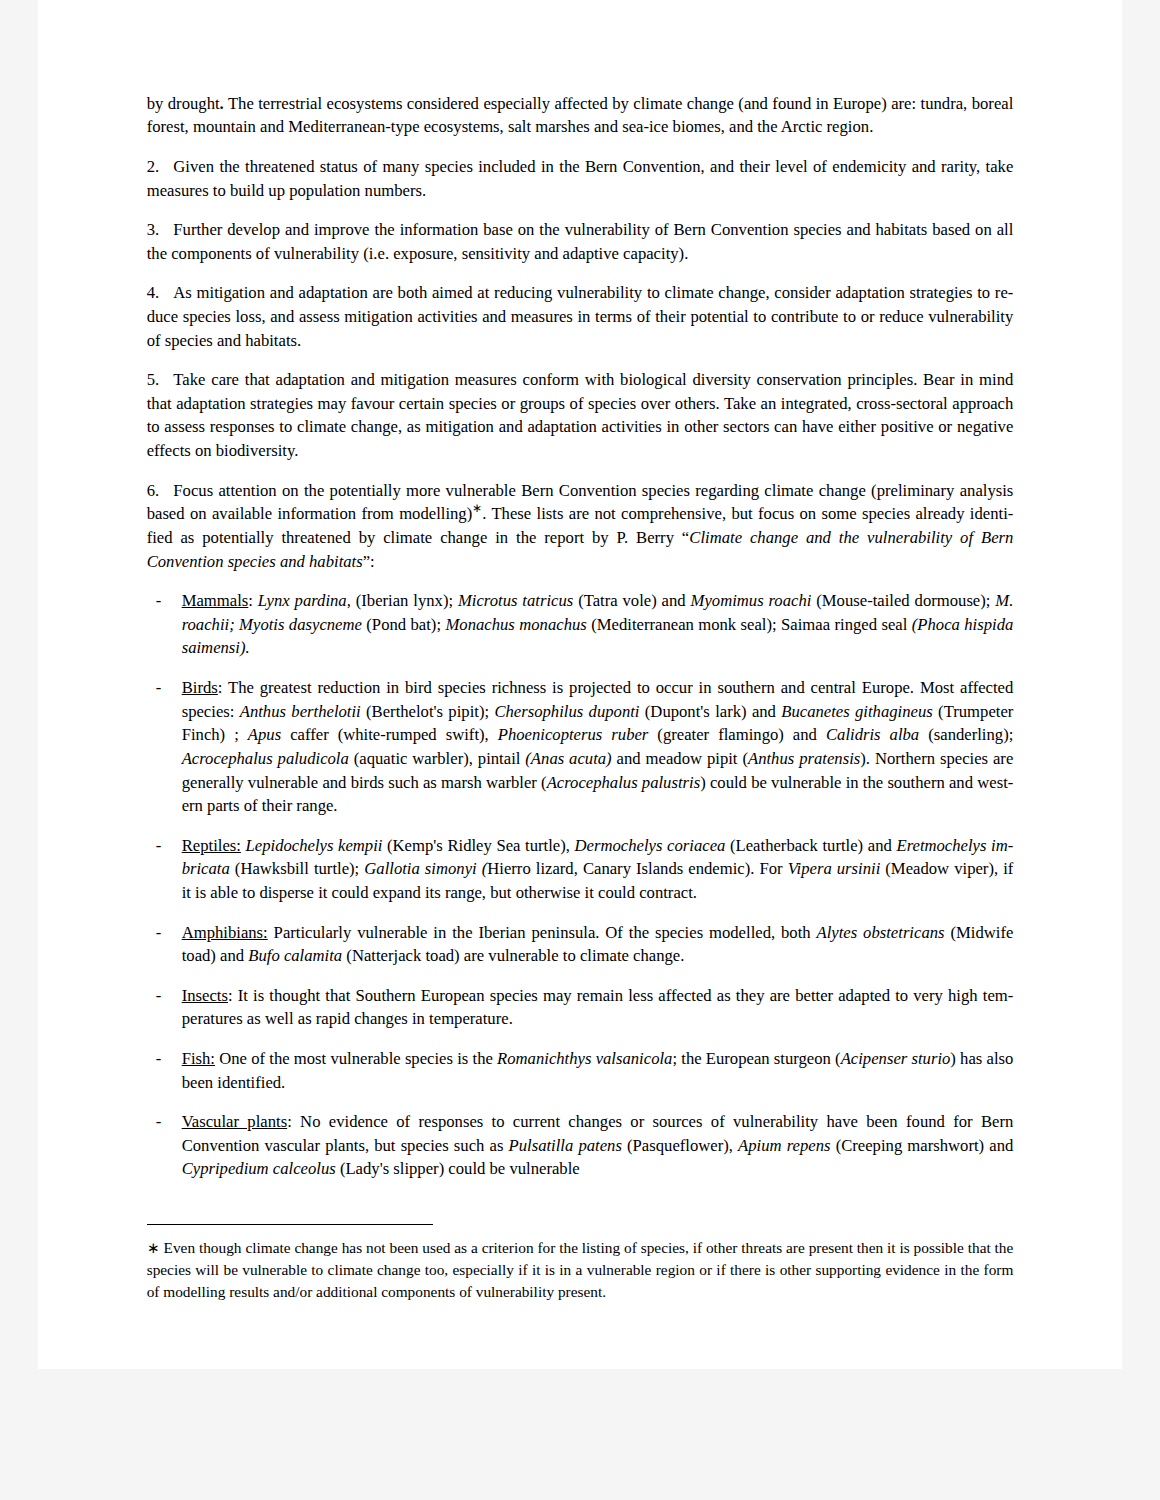by drought. The terrestrial ecosystems considered especially affected by climate change (and found in Europe) are: tundra, boreal forest, mountain and Mediterranean-type ecosystems, salt marshes and sea-ice biomes, and the Arctic region.
2. Given the threatened status of many species included in the Bern Convention, and their level of endemicity and rarity, take measures to build up population numbers.
3. Further develop and improve the information base on the vulnerability of Bern Convention species and habitats based on all the components of vulnerability (i.e. exposure, sensitivity and adaptive capacity).
4. As mitigation and adaptation are both aimed at reducing vulnerability to climate change, consider adaptation strategies to reduce species loss, and assess mitigation activities and measures in terms of their potential to contribute to or reduce vulnerability of species and habitats.
5. Take care that adaptation and mitigation measures conform with biological diversity conservation principles. Bear in mind that adaptation strategies may favour certain species or groups of species over others. Take an integrated, cross-sectoral approach to assess responses to climate change, as mitigation and adaptation activities in other sectors can have either positive or negative effects on biodiversity.
6. Focus attention on the potentially more vulnerable Bern Convention species regarding climate change (preliminary analysis based on available information from modelling)∗. These lists are not comprehensive, but focus on some species already identified as potentially threatened by climate change in the report by P. Berry “Climate change and the vulnerability of Bern Convention species and habitats”:
Mammals: Lynx pardina, (Iberian lynx); Microtus tatricus (Tatra vole) and Myomimus roachi (Mouse-tailed dormouse); M. roachii; Myotis dasycneme (Pond bat); Monachus monachus (Mediterranean monk seal); Saimaa ringed seal (Phoca hispida saimensi).
Birds: The greatest reduction in bird species richness is projected to occur in southern and central Europe. Most affected species: Anthus berthelotii (Berthelot's pipit); Chersophilus duponti (Dupont's lark) and Bucanetes githagineus (Trumpeter Finch) ; Apus caffer (white-rumped swift), Phoenicopterus ruber (greater flamingo) and Calidris alba (sanderling); Acrocephalus paludicola (aquatic warbler), pintail (Anas acuta) and meadow pipit (Anthus pratensis). Northern species are generally vulnerable and birds such as marsh warbler (Acrocephalus palustris) could be vulnerable in the southern and western parts of their range.
Reptiles: Lepidochelys kempii (Kemp's Ridley Sea turtle), Dermochelys coriacea (Leatherback turtle) and Eretmochelys imbricata (Hawksbill turtle); Gallotia simonyi (Hierro lizard, Canary Islands endemic). For Vipera ursinii (Meadow viper), if it is able to disperse it could expand its range, but otherwise it could contract.
Amphibians: Particularly vulnerable in the Iberian peninsula. Of the species modelled, both Alytes obstetricans (Midwife toad) and Bufo calamita (Natterjack toad) are vulnerable to climate change.
Insects: It is thought that Southern European species may remain less affected as they are better adapted to very high temperatures as well as rapid changes in temperature.
Fish: One of the most vulnerable species is the Romanichthys valsanicola; the European sturgeon (Acipenser sturio) has also been identified.
Vascular plants: No evidence of responses to current changes or sources of vulnerability have been found for Bern Convention vascular plants, but species such as Pulsatilla patens (Pasqueflower), Apium repens (Creeping marshwort) and Cypripedium calceolus (Lady's slipper) could be vulnerable
∗ Even though climate change has not been used as a criterion for the listing of species, if other threats are present then it is possible that the species will be vulnerable to climate change too, especially if it is in a vulnerable region or if there is other supporting evidence in the form of modelling results and/or additional components of vulnerability present.